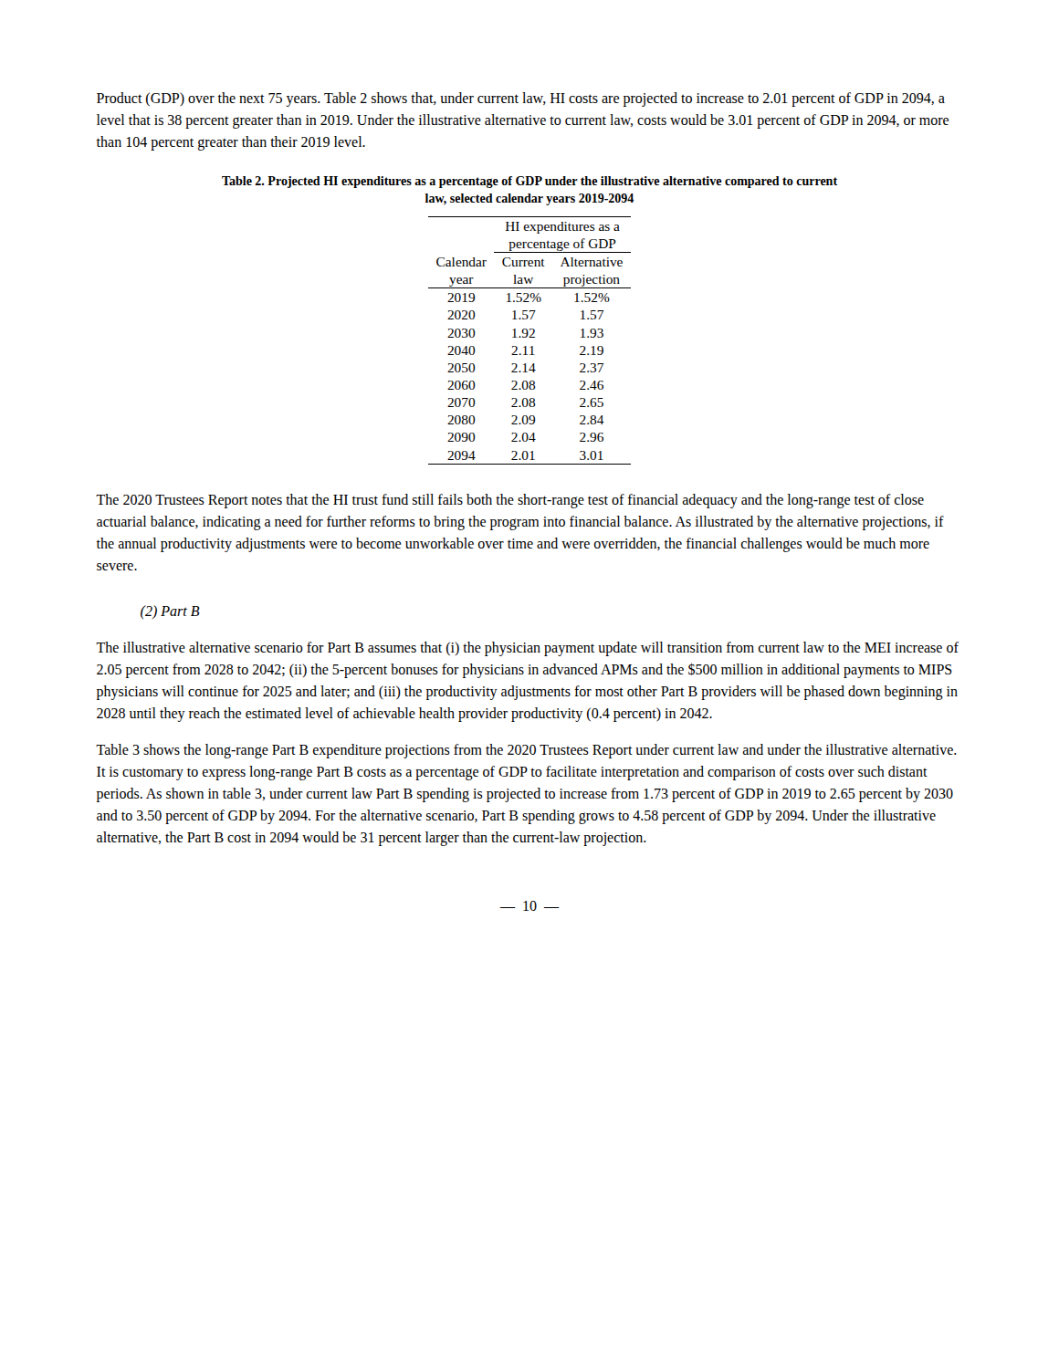Product (GDP) over the next 75 years. Table 2 shows that, under current law, HI costs are projected to increase to 2.01 percent of GDP in 2094, a level that is 38 percent greater than in 2019. Under the illustrative alternative to current law, costs would be 3.01 percent of GDP in 2094, or more than 104 percent greater than their 2019 level.
Table 2. Projected HI expenditures as a percentage of GDP under the illustrative alternative compared to current law, selected calendar years 2019-2094
| | HI expenditures as a percentage of GDP |
| Calendar year | Current law | Alternative projection |
| 2019 | 1.52% | 1.52% |
| 2020 | 1.57 | 1.57 |
| 2030 | 1.92 | 1.93 |
| 2040 | 2.11 | 2.19 |
| 2050 | 2.14 | 2.37 |
| 2060 | 2.08 | 2.46 |
| 2070 | 2.08 | 2.65 |
| 2080 | 2.09 | 2.84 |
| 2090 | 2.04 | 2.96 |
| 2094 | 2.01 | 3.01 |
The 2020 Trustees Report notes that the HI trust fund still fails both the short-range test of financial adequacy and the long-range test of close actuarial balance, indicating a need for further reforms to bring the program into financial balance. As illustrated by the alternative projections, if the annual productivity adjustments were to become unworkable over time and were overridden, the financial challenges would be much more severe.
(2) Part B
The illustrative alternative scenario for Part B assumes that (i) the physician payment update will transition from current law to the MEI increase of 2.05 percent from 2028 to 2042; (ii) the 5-percent bonuses for physicians in advanced APMs and the $500 million in additional payments to MIPS physicians will continue for 2025 and later; and (iii) the productivity adjustments for most other Part B providers will be phased down beginning in 2028 until they reach the estimated level of achievable health provider productivity (0.4 percent) in 2042.
Table 3 shows the long-range Part B expenditure projections from the 2020 Trustees Report under current law and under the illustrative alternative. It is customary to express long-range Part B costs as a percentage of GDP to facilitate interpretation and comparison of costs over such distant periods. As shown in table 3, under current law Part B spending is projected to increase from 1.73 percent of GDP in 2019 to 2.65 percent by 2030 and to 3.50 percent of GDP by 2094. For the alternative scenario, Part B spending grows to 4.58 percent of GDP by 2094. Under the illustrative alternative, the Part B cost in 2094 would be 31 percent larger than the current-law projection.
— 10 —